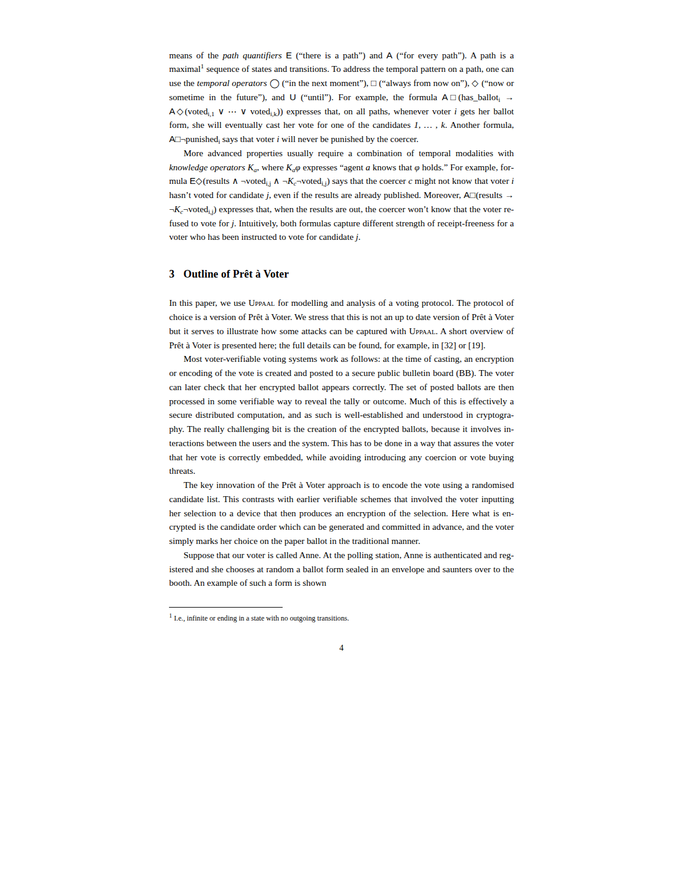means of the path quantifiers E (“there is a path”) and A (“for every path”). A path is a maximal1 sequence of states and transitions. To address the temporal pattern on a path, one can use the temporal operators ◯ (“in the next moment”), □ (“always from now on”), ◇ (“now or sometime in the future”), and U (“until”). For example, the formula A□(has_balloti → A◇(votedi,1 ∨ ⋯ ∨ votedi,k)) expresses that, on all paths, whenever voter i gets her ballot form, she will eventually cast her vote for one of the candidates 1, … , k. Another formula, A□¬punishedi says that voter i will never be punished by the coercer.
More advanced properties usually require a combination of temporal modalities with knowledge operators Ka, where Kaφ expresses “agent a knows that φ holds.” For example, formula E◇(results ∧ ¬votedi,j ∧ ¬Kc¬votedi,j) says that the coercer c might not know that voter i hasn’t voted for candidate j, even if the results are already published. Moreover, A□(results → ¬Kc¬votedi,j) expresses that, when the results are out, the coercer won’t know that the voter refused to vote for j. Intuitively, both formulas capture different strength of receipt-freeness for a voter who has been instructed to vote for candidate j.
3 Outline of Prêt à Voter
In this paper, we use Uppaal for modelling and analysis of a voting protocol. The protocol of choice is a version of Prêt à Voter. We stress that this is not an up to date version of Prêt à Voter but it serves to illustrate how some attacks can be captured with Uppaal. A short overview of Prêt à Voter is presented here; the full details can be found, for example, in [32] or [19].
Most voter-verifiable voting systems work as follows: at the time of casting, an encryption or encoding of the vote is created and posted to a secure public bulletin board (BB). The voter can later check that her encrypted ballot appears correctly. The set of posted ballots are then processed in some verifiable way to reveal the tally or outcome. Much of this is effectively a secure distributed computation, and as such is well-established and understood in cryptography. The really challenging bit is the creation of the encrypted ballots, because it involves interactions between the users and the system. This has to be done in a way that assures the voter that her vote is correctly embedded, while avoiding introducing any coercion or vote buying threats.
The key innovation of the Prêt à Voter approach is to encode the vote using a randomised candidate list. This contrasts with earlier verifiable schemes that involved the voter inputting her selection to a device that then produces an encryption of the selection. Here what is encrypted is the candidate order which can be generated and committed in advance, and the voter simply marks her choice on the paper ballot in the traditional manner.
Suppose that our voter is called Anne. At the polling station, Anne is authenticated and registered and she chooses at random a ballot form sealed in an envelope and saunters over to the booth. An example of such a form is shown
1 I.e., infinite or ending in a state with no outgoing transitions.
4